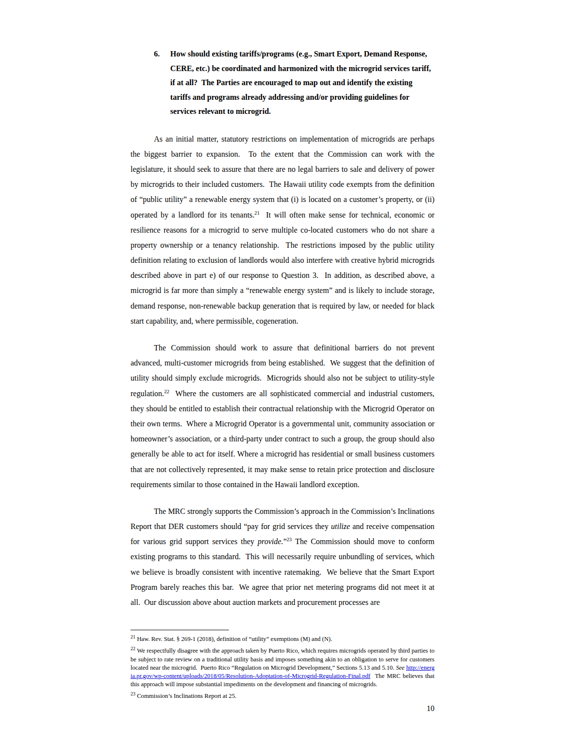6. How should existing tariffs/programs (e.g., Smart Export, Demand Response, CERE, etc.) be coordinated and harmonized with the microgrid services tariff, if at all? The Parties are encouraged to map out and identify the existing tariffs and programs already addressing and/or providing guidelines for services relevant to microgrid.
As an initial matter, statutory restrictions on implementation of microgrids are perhaps the biggest barrier to expansion. To the extent that the Commission can work with the legislature, it should seek to assure that there are no legal barriers to sale and delivery of power by microgrids to their included customers. The Hawaii utility code exempts from the definition of “public utility” a renewable energy system that (i) is located on a customer’s property, or (ii) operated by a landlord for its tenants.21 It will often make sense for technical, economic or resilience reasons for a microgrid to serve multiple co-located customers who do not share a property ownership or a tenancy relationship. The restrictions imposed by the public utility definition relating to exclusion of landlords would also interfere with creative hybrid microgrids described above in part e) of our response to Question 3. In addition, as described above, a microgrid is far more than simply a “renewable energy system” and is likely to include storage, demand response, non-renewable backup generation that is required by law, or needed for black start capability, and, where permissible, cogeneration.
The Commission should work to assure that definitional barriers do not prevent advanced, multi-customer microgrids from being established. We suggest that the definition of utility should simply exclude microgrids. Microgrids should also not be subject to utility-style regulation.22 Where the customers are all sophisticated commercial and industrial customers, they should be entitled to establish their contractual relationship with the Microgrid Operator on their own terms. Where a Microgrid Operator is a governmental unit, community association or homeowner’s association, or a third-party under contract to such a group, the group should also generally be able to act for itself. Where a microgrid has residential or small business customers that are not collectively represented, it may make sense to retain price protection and disclosure requirements similar to those contained in the Hawaii landlord exception.
The MRC strongly supports the Commission’s approach in the Commission’s Inclinations Report that DER customers should “pay for grid services they utilize and receive compensation for various grid support services they provide.”23 The Commission should move to conform existing programs to this standard. This will necessarily require unbundling of services, which we believe is broadly consistent with incentive ratemaking. We believe that the Smart Export Program barely reaches this bar. We agree that prior net metering programs did not meet it at all. Our discussion above about auction markets and procurement processes are
21 Haw. Rev. Stat. § 269-1 (2018), definition of “utility” exemptions (M) and (N).
22 We respectfully disagree with the approach taken by Puerto Rico, which requires microgrids operated by third parties to be subject to rate review on a traditional utility basis and imposes something akin to an obligation to serve for customers located near the microgrid. Puerto Rico “Regulation on Microgrid Development,” Sections 5.13 and 5.10. See http://energia.pr.gov/wp-content/uploads/2018/05/Resolution-Adoptation-of-Microgrid-Regulation-Final.pdf The MRC believes that this approach will impose substantial impediments on the development and financing of microgrids.
23 Commission’s Inclinations Report at 25.
10